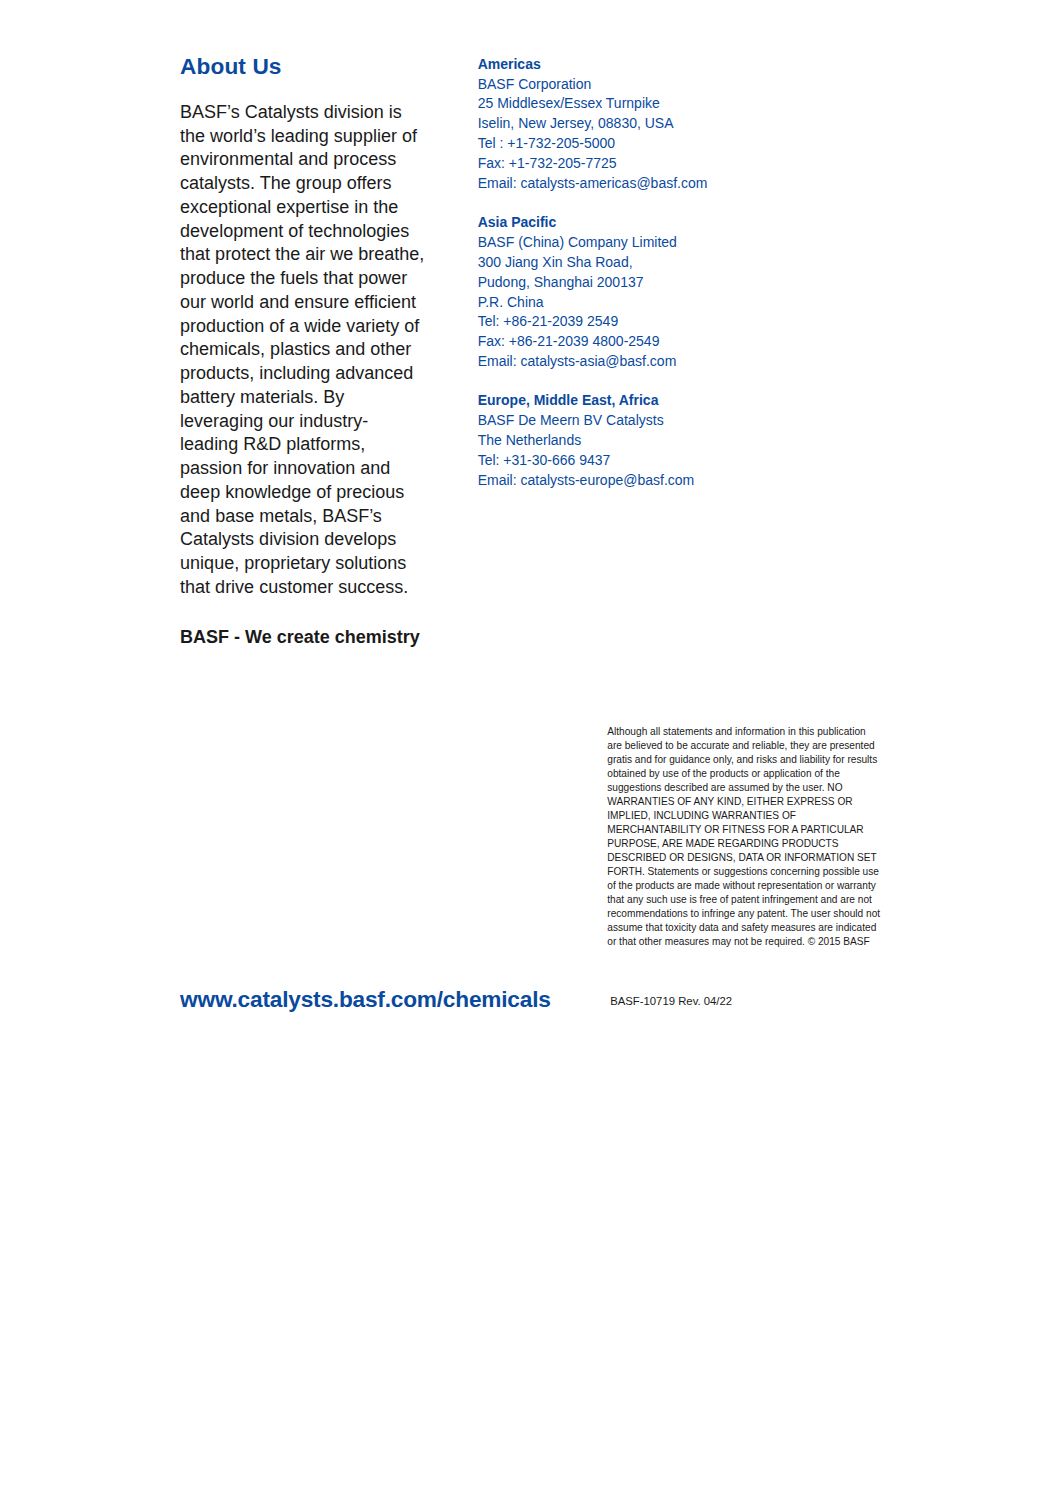About Us
BASF’s Catalysts division is the world’s leading supplier of environmental and process catalysts. The group offers exceptional expertise in the development of technologies that protect the air we breathe, produce the fuels that power our world and ensure efficient production of a wide variety of chemicals, plastics and other products, including advanced battery materials. By leveraging our industry-leading R&D platforms, passion for innovation and deep knowledge of precious and base metals, BASF’s Catalysts division develops unique, proprietary solutions that drive customer success.
BASF - We create chemistry
Americas
BASF Corporation
25 Middlesex/Essex Turnpike
Iselin, New Jersey, 08830, USA
Tel : +1-732-205-5000
Fax: +1-732-205-7725
Email: catalysts-americas@basf.com
Asia Pacific
BASF (China) Company Limited
300 Jiang Xin Sha Road,
Pudong, Shanghai 200137
P.R. China
Tel: +86-21-2039 2549
Fax: +86-21-2039 4800-2549
Email: catalysts-asia@basf.com
Europe, Middle East, Africa
BASF De Meern BV Catalysts
The Netherlands
Tel: +31-30-666 9437
Email: catalysts-europe@basf.com
Although all statements and information in this publication are believed to be accurate and reliable, they are presented gratis and for guidance only, and risks and liability for results obtained by use of the products or application of the suggestions described are assumed by the user. NO WARRANTIES OF ANY KIND, EITHER EXPRESS OR IMPLIED, INCLUDING WARRANTIES OF MERCHANTABILITY OR FITNESS FOR A PARTICULAR PURPOSE, ARE MADE REGARDING PRODUCTS DESCRIBED OR DESIGNS, DATA OR INFORMATION SET FORTH. Statements or suggestions concerning possible use of the products are made without representation or warranty that any such use is free of patent infringement and are not recommendations to infringe any patent. The user should not assume that toxicity data and safety measures are indicated or that other measures may not be required. © 2015 BASF
www.catalysts.basf.com/chemicals
BASF-10719 Rev. 04/22